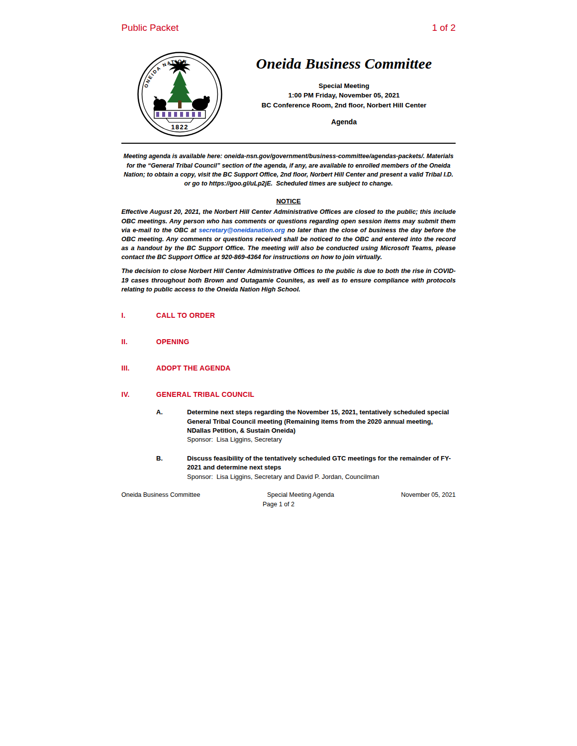Public Packet
1 of 2
ONEIDA NATION 1822
Oneida Business Committee
Special Meeting
1:00 PM Friday, November 05, 2021
BC Conference Room, 2nd floor, Norbert Hill Center
Agenda
Meeting agenda is available here: oneida-nsn.gov/government/business-committee/agendas-packets/. Materials for the “General Tribal Council” section of the agenda, if any, are available to enrolled members of the Oneida Nation; to obtain a copy, visit the BC Support Office, 2nd floor, Norbert Hill Center and present a valid Tribal I.D. or go to https://goo.gl/uLp2jE. Scheduled times are subject to change.
NOTICE
Effective August 20, 2021, the Norbert Hill Center Administrative Offices are closed to the public; this include OBC meetings. Any person who has comments or questions regarding open session items may submit them via e-mail to the OBC at secretary@oneidanation.org no later than the close of business the day before the OBC meeting. Any comments or questions received shall be noticed to the OBC and entered into the record as a handout by the BC Support Office. The meeting will also be conducted using Microsoft Teams, please contact the BC Support Office at 920-869-4364 for instructions on how to join virtually.
The decision to close Norbert Hill Center Administrative Offices to the public is due to both the rise in COVID-19 cases throughout both Brown and Outagamie Counites, as well as to ensure compliance with protocols relating to public access to the Oneida Nation High School.
I. CALL TO ORDER
II. OPENING
III. ADOPT THE AGENDA
IV. GENERAL TRIBAL COUNCIL
A. Determine next steps regarding the November 15, 2021, tentatively scheduled special General Tribal Council meeting (Remaining items from the 2020 annual meeting, NDallas Petition, & Sustain Oneida)
Sponsor: Lisa Liggins, Secretary
B. Discuss feasibility of the tentatively scheduled GTC meetings for the remainder of FY-2021 and determine next steps
Sponsor: Lisa Liggins, Secretary and David P. Jordan, Councilman
Oneida Business Committee
Special Meeting Agenda
November 05, 2021
Page 1 of 2